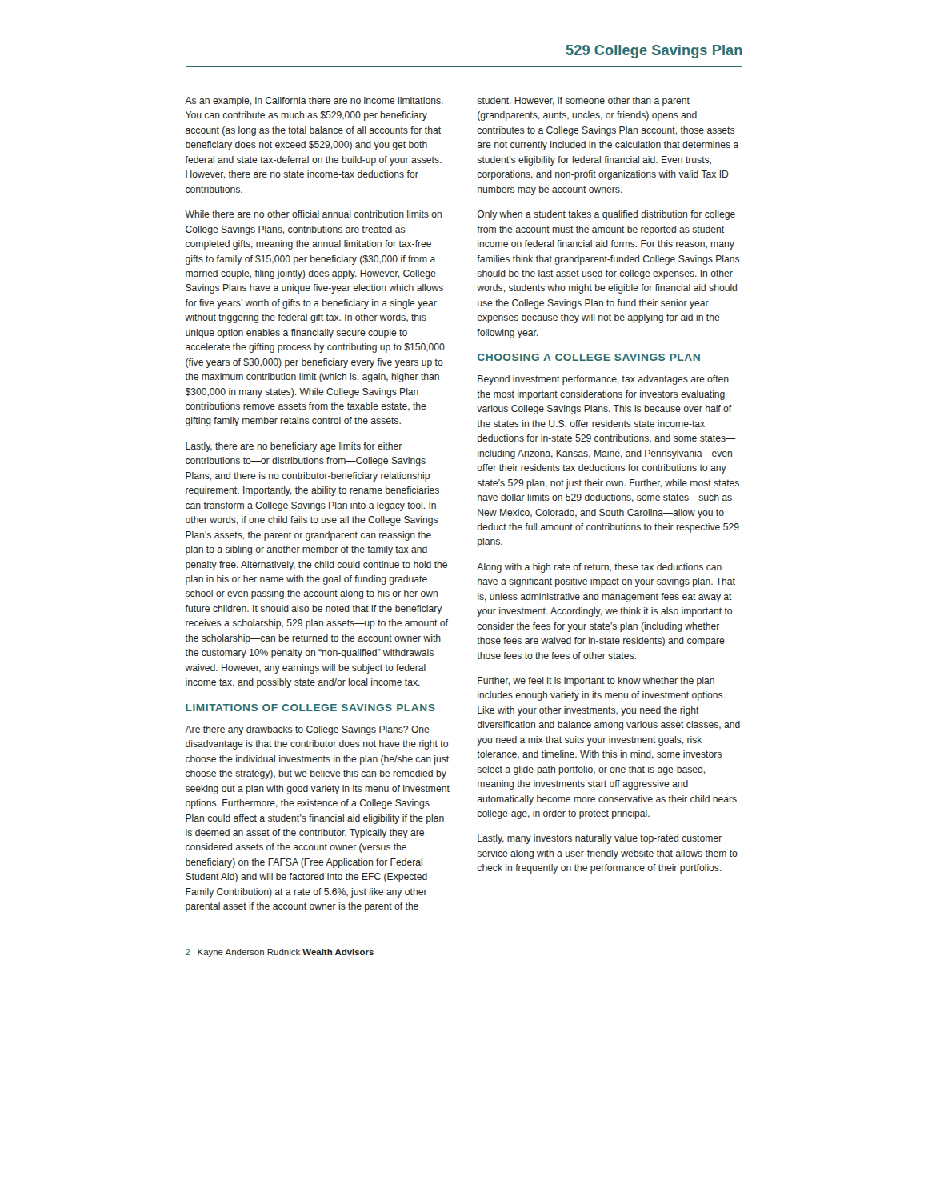529 College Savings Plan
As an example, in California there are no income limitations. You can contribute as much as $529,000 per beneficiary account (as long as the total balance of all accounts for that beneficiary does not exceed $529,000) and you get both federal and state tax-deferral on the build-up of your assets. However, there are no state income-tax deductions for contributions.
While there are no other official annual contribution limits on College Savings Plans, contributions are treated as completed gifts, meaning the annual limitation for tax-free gifts to family of $15,000 per beneficiary ($30,000 if from a married couple, filing jointly) does apply. However, College Savings Plans have a unique five-year election which allows for five years’ worth of gifts to a beneficiary in a single year without triggering the federal gift tax. In other words, this unique option enables a financially secure couple to accelerate the gifting process by contributing up to $150,000 (five years of $30,000) per beneficiary every five years up to the maximum contribution limit (which is, again, higher than $300,000 in many states). While College Savings Plan contributions remove assets from the taxable estate, the gifting family member retains control of the assets.
Lastly, there are no beneficiary age limits for either contributions to—or distributions from—College Savings Plans, and there is no contributor-beneficiary relationship requirement. Importantly, the ability to rename beneficiaries can transform a College Savings Plan into a legacy tool. In other words, if one child fails to use all the College Savings Plan’s assets, the parent or grandparent can reassign the plan to a sibling or another member of the family tax and penalty free. Alternatively, the child could continue to hold the plan in his or her name with the goal of funding graduate school or even passing the account along to his or her own future children. It should also be noted that if the beneficiary receives a scholarship, 529 plan assets—up to the amount of the scholarship—can be returned to the account owner with the customary 10% penalty on “non-qualified” withdrawals waived. However, any earnings will be subject to federal income tax, and possibly state and/or local income tax.
Limitations of College Savings Plans
Are there any drawbacks to College Savings Plans? One disadvantage is that the contributor does not have the right to choose the individual investments in the plan (he/she can just choose the strategy), but we believe this can be remedied by seeking out a plan with good variety in its menu of investment options. Furthermore, the existence of a College Savings Plan could affect a student’s financial aid eligibility if the plan is deemed an asset of the contributor. Typically they are considered assets of the account owner (versus the beneficiary) on the FAFSA (Free Application for Federal Student Aid) and will be factored into the EFC (Expected Family Contribution) at a rate of 5.6%, just like any other parental asset if the account owner is the parent of the
student. However, if someone other than a parent (grandparents, aunts, uncles, or friends) opens and contributes to a College Savings Plan account, those assets are not currently included in the calculation that determines a student’s eligibility for federal financial aid. Even trusts, corporations, and non-profit organizations with valid Tax ID numbers may be account owners.
Only when a student takes a qualified distribution for college from the account must the amount be reported as student income on federal financial aid forms. For this reason, many families think that grandparent-funded College Savings Plans should be the last asset used for college expenses. In other words, students who might be eligible for financial aid should use the College Savings Plan to fund their senior year expenses because they will not be applying for aid in the following year.
Choosing a College Savings Plan
Beyond investment performance, tax advantages are often the most important considerations for investors evaluating various College Savings Plans. This is because over half of the states in the U.S. offer residents state income-tax deductions for in-state 529 contributions, and some states—including Arizona, Kansas, Maine, and Pennsylvania—even offer their residents tax deductions for contributions to any state’s 529 plan, not just their own. Further, while most states have dollar limits on 529 deductions, some states—such as New Mexico, Colorado, and South Carolina—allow you to deduct the full amount of contributions to their respective 529 plans.
Along with a high rate of return, these tax deductions can have a significant positive impact on your savings plan. That is, unless administrative and management fees eat away at your investment. Accordingly, we think it is also important to consider the fees for your state’s plan (including whether those fees are waived for in-state residents) and compare those fees to the fees of other states.
Further, we feel it is important to know whether the plan includes enough variety in its menu of investment options. Like with your other investments, you need the right diversification and balance among various asset classes, and you need a mix that suits your investment goals, risk tolerance, and timeline. With this in mind, some investors select a glide-path portfolio, or one that is age-based, meaning the investments start off aggressive and automatically become more conservative as their child nears college-age, in order to protect principal.
Lastly, many investors naturally value top-rated customer service along with a user-friendly website that allows them to check in frequently on the performance of their portfolios.
2 Kayne Anderson Rudnick Wealth Advisors